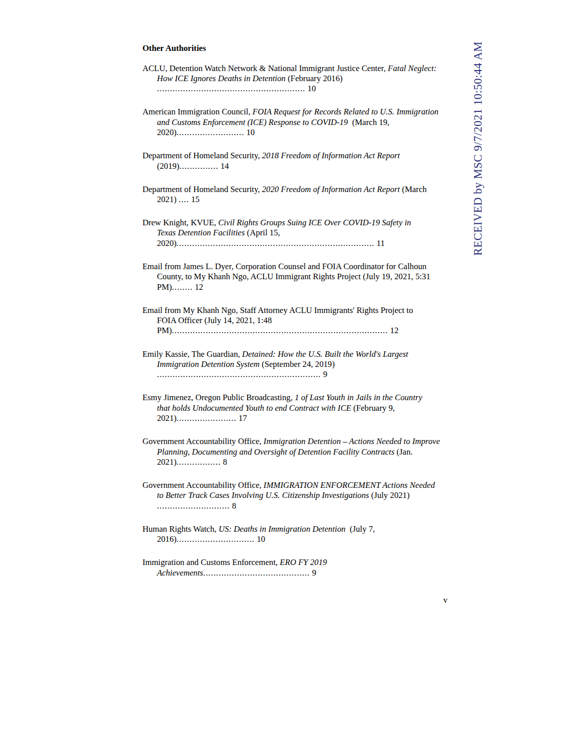RECEIVED by MSC 9/7/2021 10:50:44 AM
Other Authorities
ACLU, Detention Watch Network & National Immigrant Justice Center, Fatal Neglect:
How ICE Ignores Deaths in Detention (February 2016) ......................................................... 10
American Immigration Council, FOIA Request for Records Related to U.S. Immigration
and Customs Enforcement (ICE) Response to COVID-19 (March 19, 2020).......................... 10
Department of Homeland Security, 2018 Freedom of Information Act Report (2019)............... 14
Department of Homeland Security, 2020 Freedom of Information Act Report (March 2021) .... 15
Drew Knight, KVUE, Civil Rights Groups Suing ICE Over COVID-19 Safety in
Texas Detention Facilities (April 15, 2020)............................................................................ 11
Email from James L. Dyer, Corporation Counsel and FOIA Coordinator for Calhoun
County, to My Khanh Ngo, ACLU Immigrant Rights Project (July 19, 2021, 5:31 PM)........ 12
Email from My Khanh Ngo, Staff Attorney ACLU Immigrants' Rights Project to
FOIA Officer (July 14, 2021, 1:48 PM)................................................................................... 12
Emily Kassie, The Guardian, Detained: How the U.S. Built the World's Largest
Immigration Detention System (September 24, 2019) ............................................................... 9
Esmy Jimenez, Oregon Public Broadcasting, 1 of Last Youth in Jails in the Country
that holds Undocumented Youth to end Contract with ICE (February 9, 2021)....................... 17
Government Accountability Office, Immigration Detention – Actions Needed to Improve
Planning, Documenting and Oversight of Detention Facility Contracts (Jan. 2021)................. 8
Government Accountability Office, IMMIGRATION ENFORCEMENT Actions Needed
to Better Track Cases Involving U.S. Citizenship Investigations (July 2021) ............................ 8
Human Rights Watch, US: Deaths in Immigration Detention (July 7, 2016).............................. 10
Immigration and Customs Enforcement, ERO FY 2019 Achievements......................................... 9
v